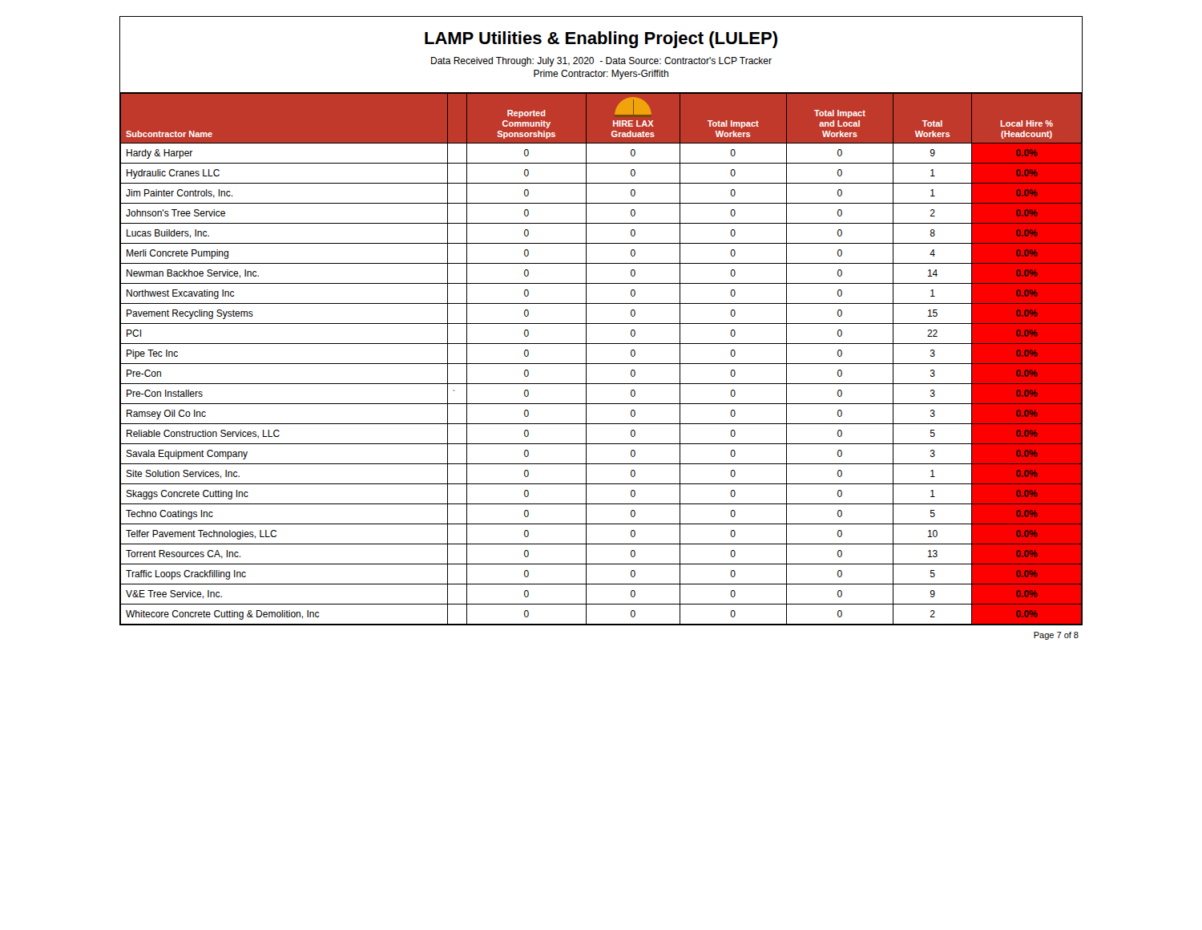LAMP Utilities & Enabling Project (LULEP)
Data Received Through: July 31, 2020 - Data Source: Contractor's LCP Tracker
Prime Contractor: Myers-Griffith
| Subcontractor Name | | Reported Community Sponsorships | HIRE LAX Graduates | Total Impact Workers | Total Impact and Local Workers | Total Workers | Local Hire % (Headcount) |
| --- | --- | --- | --- | --- | --- | --- | --- |
| Hardy & Harper | | 0 | 0 | 0 | 0 | 9 | 0.0% |
| Hydraulic Cranes LLC | | 0 | 0 | 0 | 0 | 1 | 0.0% |
| Jim Painter Controls, Inc. | | 0 | 0 | 0 | 0 | 1 | 0.0% |
| Johnson's Tree Service | | 0 | 0 | 0 | 0 | 2 | 0.0% |
| Lucas Builders, Inc. | | 0 | 0 | 0 | 0 | 8 | 0.0% |
| Merli Concrete Pumping | | 0 | 0 | 0 | 0 | 4 | 0.0% |
| Newman Backhoe Service, Inc. | | 0 | 0 | 0 | 0 | 14 | 0.0% |
| Northwest Excavating Inc | | 0 | 0 | 0 | 0 | 1 | 0.0% |
| Pavement Recycling Systems | | 0 | 0 | 0 | 0 | 15 | 0.0% |
| PCI | | 0 | 0 | 0 | 0 | 22 | 0.0% |
| Pipe Tec Inc | | 0 | 0 | 0 | 0 | 3 | 0.0% |
| Pre-Con | | 0 | 0 | 0 | 0 | 3 | 0.0% |
| Pre-Con Installers | ` | 0 | 0 | 0 | 0 | 3 | 0.0% |
| Ramsey Oil Co Inc | | 0 | 0 | 0 | 0 | 3 | 0.0% |
| Reliable Construction Services, LLC | | 0 | 0 | 0 | 0 | 5 | 0.0% |
| Savala Equipment Company | | 0 | 0 | 0 | 0 | 3 | 0.0% |
| Site Solution Services, Inc. | | 0 | 0 | 0 | 0 | 1 | 0.0% |
| Skaggs Concrete Cutting Inc | | 0 | 0 | 0 | 0 | 1 | 0.0% |
| Techno Coatings Inc | | 0 | 0 | 0 | 0 | 5 | 0.0% |
| Telfer Pavement Technologies, LLC | | 0 | 0 | 0 | 0 | 10 | 0.0% |
| Torrent Resources CA, Inc. | | 0 | 0 | 0 | 0 | 13 | 0.0% |
| Traffic Loops Crackfilling Inc | | 0 | 0 | 0 | 0 | 5 | 0.0% |
| V&E Tree Service, Inc. | | 0 | 0 | 0 | 0 | 9 | 0.0% |
| Whitecore Concrete Cutting & Demolition, Inc | | 0 | 0 | 0 | 0 | 2 | 0.0% |
Page 7 of 8